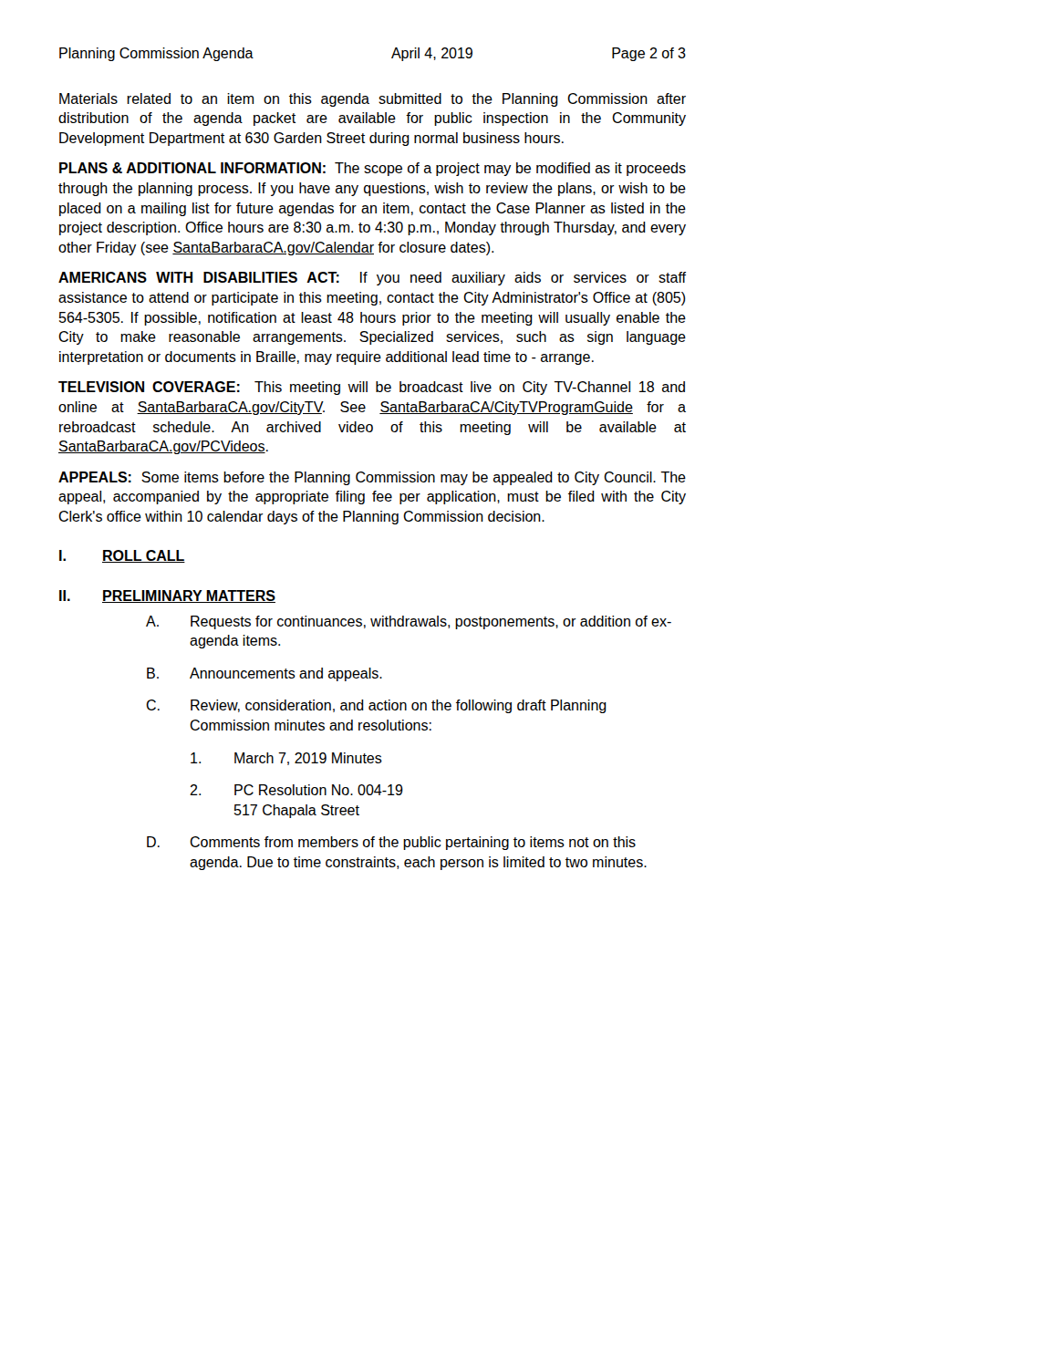Planning Commission Agenda April 4, 2019 Page 2 of 3
Materials related to an item on this agenda submitted to the Planning Commission after distribution of the agenda packet are available for public inspection in the Community Development Department at 630 Garden Street during normal business hours.
PLANS & ADDITIONAL INFORMATION: The scope of a project may be modified as it proceeds through the planning process. If you have any questions, wish to review the plans, or wish to be placed on a mailing list for future agendas for an item, contact the Case Planner as listed in the project description. Office hours are 8:30 a.m. to 4:30 p.m., Monday through Thursday, and every other Friday (see SantaBarbaraCA.gov/Calendar for closure dates).
AMERICANS WITH DISABILITIES ACT: If you need auxiliary aids or services or staff assistance to attend or participate in this meeting, contact the City Administrator's Office at (805) 564-5305. If possible, notification at least 48 hours prior to the meeting will usually enable the City to make reasonable arrangements. Specialized services, such as sign language interpretation or documents in Braille, may require additional lead time to - arrange.
TELEVISION COVERAGE: This meeting will be broadcast live on City TV-Channel 18 and online at SantaBarbaraCA.gov/CityTV. See SantaBarbaraCA/CityTVProgramGuide for a rebroadcast schedule. An archived video of this meeting will be available at SantaBarbaraCA.gov/PCVideos.
APPEALS: Some items before the Planning Commission may be appealed to City Council. The appeal, accompanied by the appropriate filing fee per application, must be filed with the City Clerk's office within 10 calendar days of the Planning Commission decision.
I.
ROLL CALL
II.
PRELIMINARY MATTERS
A. Requests for continuances, withdrawals, postponements, or addition of ex-agenda items.
B. Announcements and appeals.
C. Review, consideration, and action on the following draft Planning Commission minutes and resolutions:
1. March 7, 2019 Minutes
2. PC Resolution No. 004-19
517 Chapala Street
D. Comments from members of the public pertaining to items not on this agenda. Due to time constraints, each person is limited to two minutes.